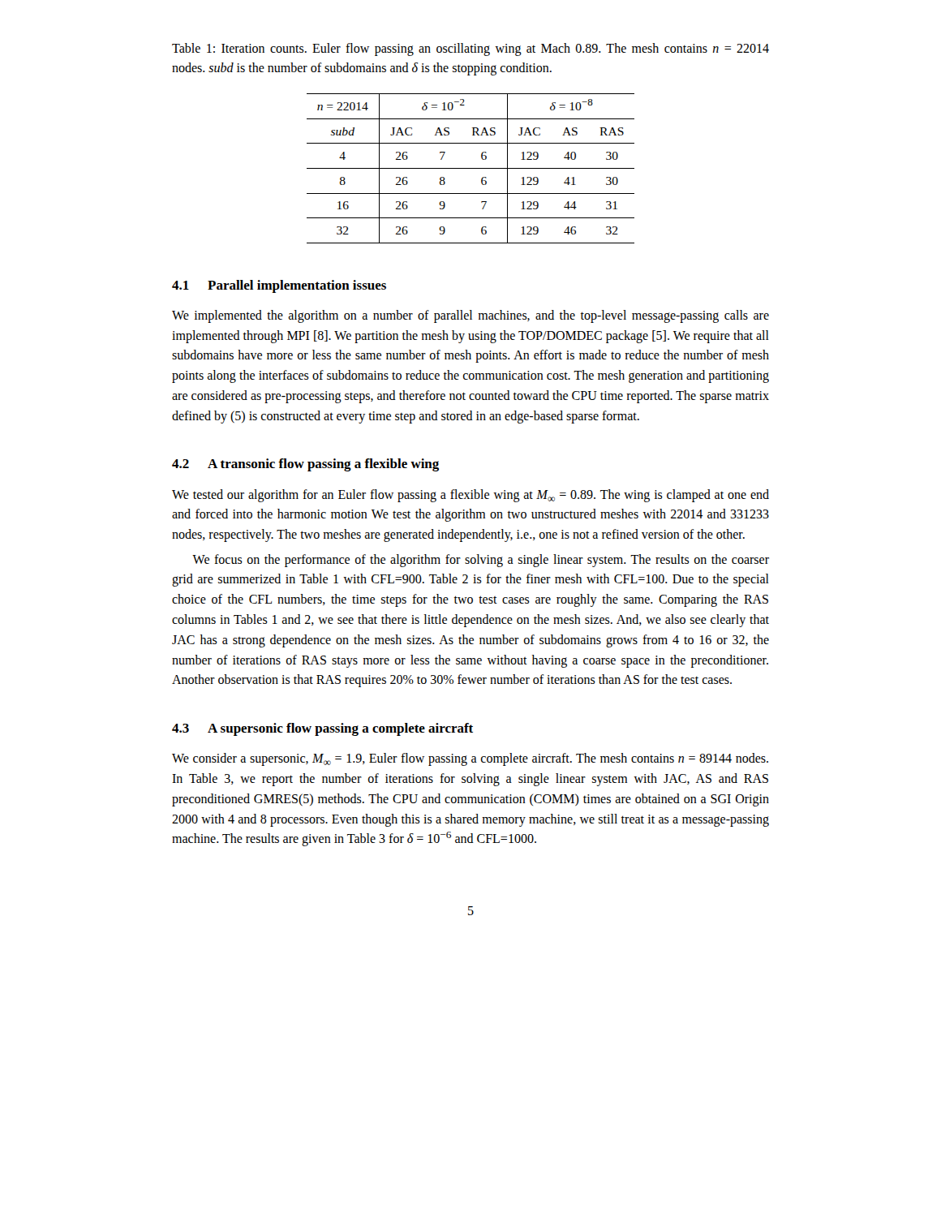Table 1: Iteration counts. Euler flow passing an oscillating wing at Mach 0.89. The mesh contains n = 22014 nodes. subd is the number of subdomains and δ is the stopping condition.
| n = 22014 | δ = 10 −2 | δ = 10 −8 |
| subd | JAC | AS | RAS | JAC | AS | RAS |
| 4 | 26 | 7 | 6 | 129 | 40 | 30 |
| 8 | 26 | 8 | 6 | 129 | 41 | 30 |
| 16 | 26 | 9 | 7 | 129 | 44 | 31 |
| 32 | 26 | 9 | 6 | 129 | 46 | 32 |
4.1 Parallel implementation issues
We implemented the algorithm on a number of parallel machines, and the top-level message-passing calls are implemented through MPI [8]. We partition the mesh by using the TOP/DOMDEC package [5]. We require that all subdomains have more or less the same number of mesh points. An effort is made to reduce the number of mesh points along the interfaces of subdomains to reduce the communication cost. The mesh generation and partitioning are considered as pre-processing steps, and therefore not counted toward the CPU time reported. The sparse matrix defined by (5) is constructed at every time step and stored in an edge-based sparse format.
4.2 A transonic flow passing a flexible wing
We tested our algorithm for an Euler flow passing a flexible wing at M∞ = 0.89. The wing is clamped at one end and forced into the harmonic motion We test the algorithm on two unstructured meshes with 22014 and 331233 nodes, respectively. The two meshes are generated independently, i.e., one is not a refined version of the other.
We focus on the performance of the algorithm for solving a single linear system. The results on the coarser grid are summerized in Table 1 with CFL=900. Table 2 is for the finer mesh with CFL=100. Due to the special choice of the CFL numbers, the time steps for the two test cases are roughly the same. Comparing the RAS columns in Tables 1 and 2, we see that there is little dependence on the mesh sizes. And, we also see clearly that JAC has a strong dependence on the mesh sizes. As the number of subdomains grows from 4 to 16 or 32, the number of iterations of RAS stays more or less the same without having a coarse space in the preconditioner. Another observation is that RAS requires 20% to 30% fewer number of iterations than AS for the test cases.
4.3 A supersonic flow passing a complete aircraft
We consider a supersonic, M∞ = 1.9, Euler flow passing a complete aircraft. The mesh contains n = 89144 nodes. In Table 3, we report the number of iterations for solving a single linear system with JAC, AS and RAS preconditioned GMRES(5) methods. The CPU and communication (COMM) times are obtained on a SGI Origin 2000 with 4 and 8 processors. Even though this is a shared memory machine, we still treat it as a message-passing machine. The results are given in Table 3 for δ = 10−6 and CFL=1000.
5